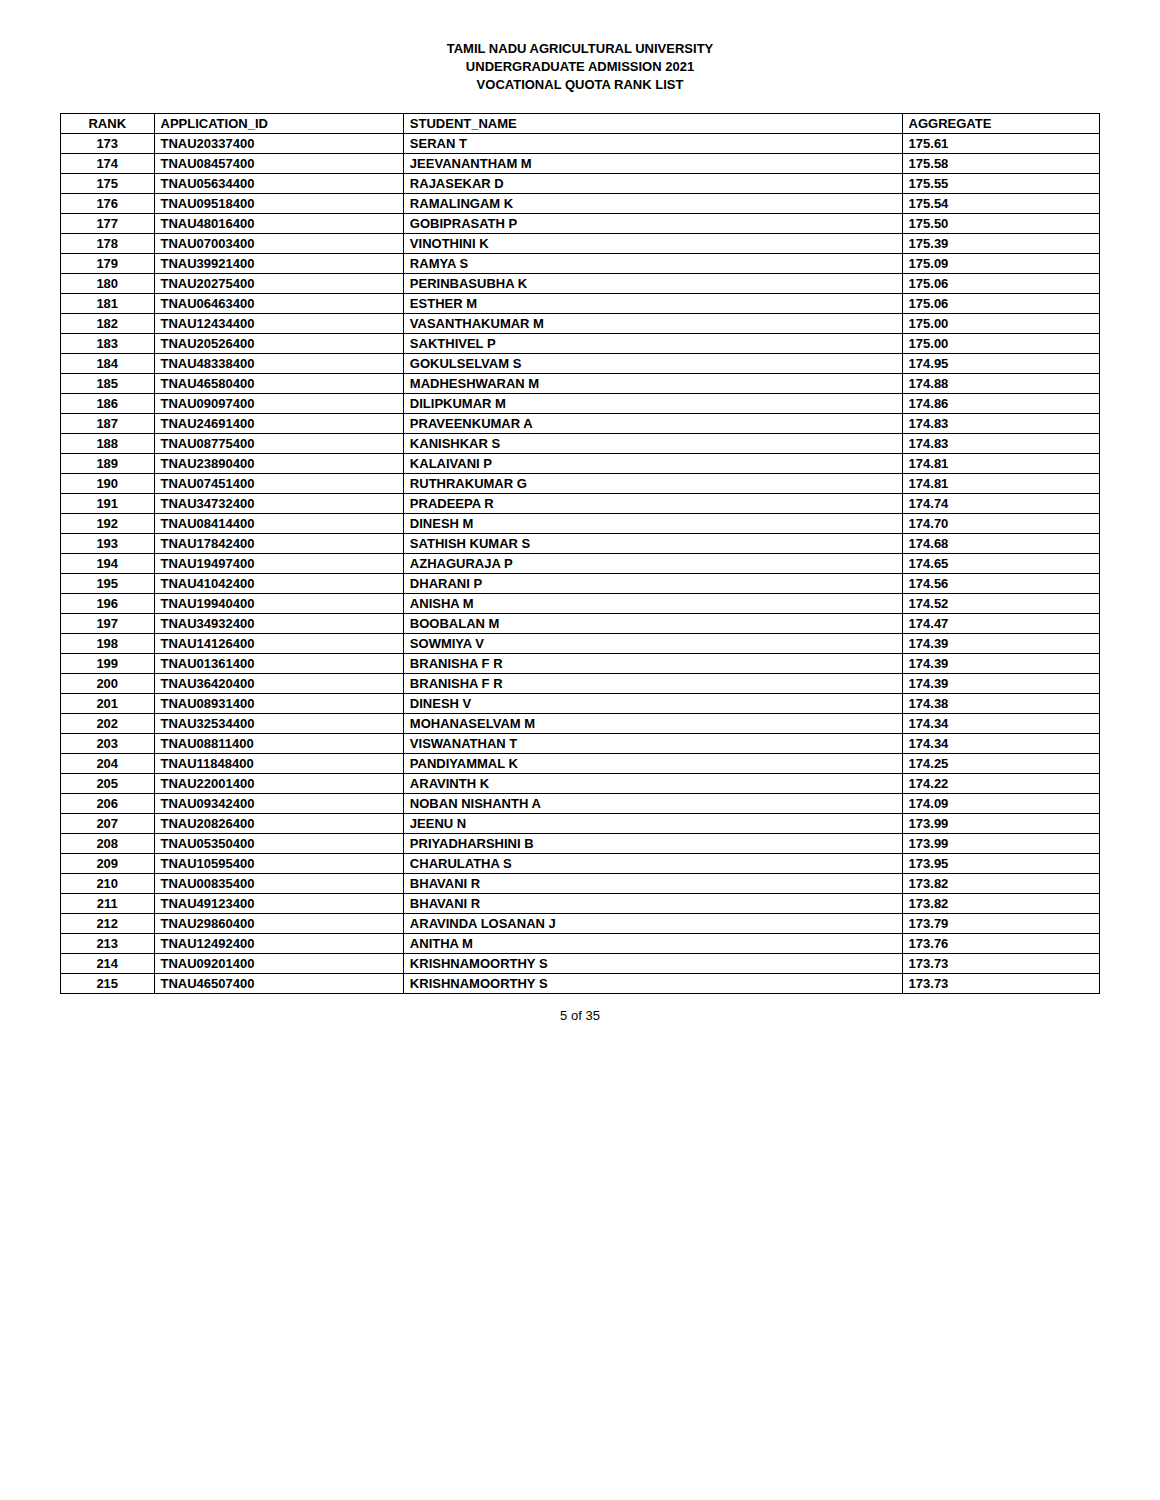TAMIL NADU AGRICULTURAL UNIVERSITY
UNDERGRADUATE ADMISSION 2021
VOCATIONAL QUOTA RANK LIST
| RANK | APPLICATION_ID | STUDENT_NAME | AGGREGATE |
| --- | --- | --- | --- |
| 173 | TNAU20337400 | SERAN T | 175.61 |
| 174 | TNAU08457400 | JEEVANANTHAM M | 175.58 |
| 175 | TNAU05634400 | RAJASEKAR D | 175.55 |
| 176 | TNAU09518400 | RAMALINGAM K | 175.54 |
| 177 | TNAU48016400 | GOBIPRASATH P | 175.50 |
| 178 | TNAU07003400 | VINOTHINI K | 175.39 |
| 179 | TNAU39921400 | RAMYA S | 175.09 |
| 180 | TNAU20275400 | PERINBASUBHA K | 175.06 |
| 181 | TNAU06463400 | ESTHER M | 175.06 |
| 182 | TNAU12434400 | VASANTHAKUMAR M | 175.00 |
| 183 | TNAU20526400 | SAKTHIVEL P | 175.00 |
| 184 | TNAU48338400 | GOKULSELVAM S | 174.95 |
| 185 | TNAU46580400 | MADHESHWARAN M | 174.88 |
| 186 | TNAU09097400 | DILIPKUMAR M | 174.86 |
| 187 | TNAU24691400 | PRAVEENKUMAR A | 174.83 |
| 188 | TNAU08775400 | KANISHKAR S | 174.83 |
| 189 | TNAU23890400 | KALAIVANI P | 174.81 |
| 190 | TNAU07451400 | RUTHRAKUMAR G | 174.81 |
| 191 | TNAU34732400 | PRADEEPA R | 174.74 |
| 192 | TNAU08414400 | DINESH M | 174.70 |
| 193 | TNAU17842400 | SATHISH KUMAR S | 174.68 |
| 194 | TNAU19497400 | AZHAGURAJA P | 174.65 |
| 195 | TNAU41042400 | DHARANI P | 174.56 |
| 196 | TNAU19940400 | ANISHA M | 174.52 |
| 197 | TNAU34932400 | BOOBALAN M | 174.47 |
| 198 | TNAU14126400 | SOWMIYA V | 174.39 |
| 199 | TNAU01361400 | BRANISHA F R | 174.39 |
| 200 | TNAU36420400 | BRANISHA F R | 174.39 |
| 201 | TNAU08931400 | DINESH V | 174.38 |
| 202 | TNAU32534400 | MOHANASELVAM M | 174.34 |
| 203 | TNAU08811400 | VISWANATHAN T | 174.34 |
| 204 | TNAU11848400 | PANDIYAMMAL K | 174.25 |
| 205 | TNAU22001400 | ARAVINTH K | 174.22 |
| 206 | TNAU09342400 | NOBAN NISHANTH A | 174.09 |
| 207 | TNAU20826400 | JEENU N | 173.99 |
| 208 | TNAU05350400 | PRIYADHARSHINI B | 173.99 |
| 209 | TNAU10595400 | CHARULATHA S | 173.95 |
| 210 | TNAU00835400 | BHAVANI R | 173.82 |
| 211 | TNAU49123400 | BHAVANI R | 173.82 |
| 212 | TNAU29860400 | ARAVINDA LOSANAN J | 173.79 |
| 213 | TNAU12492400 | ANITHA M | 173.76 |
| 214 | TNAU09201400 | KRISHNAMOORTHY S | 173.73 |
| 215 | TNAU46507400 | KRISHNAMOORTHY S | 173.73 |
5 of 35